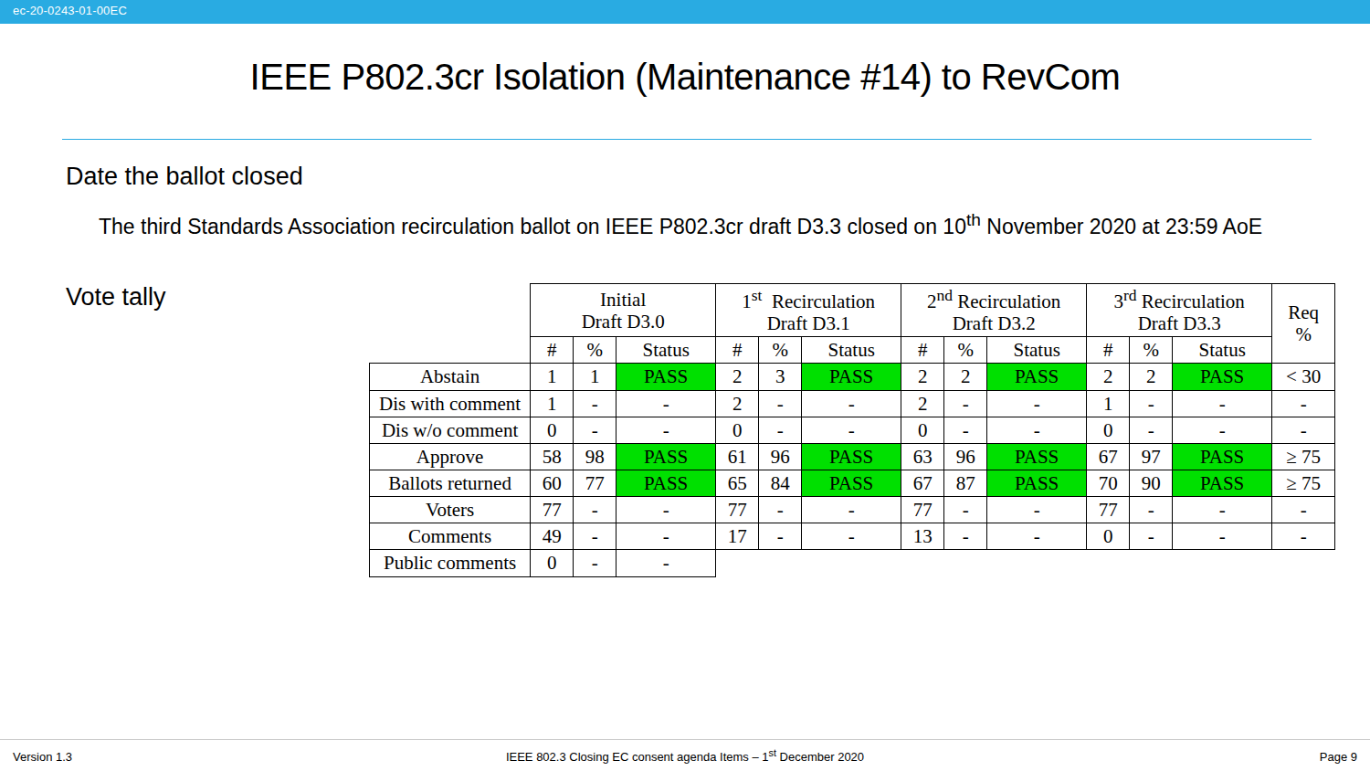ec-20-0243-01-00EC
IEEE P802.3cr Isolation (Maintenance #14) to RevCom
Date the ballot closed
The third Standards Association recirculation ballot on IEEE P802.3cr draft D3.3 closed on 10th November 2020 at 23:59 AoE
Vote tally
| | Initial Draft D3.0 | 1 st Recirculation Draft D3.1 | 2 nd Recirculation Draft D3.2 | 3 rd Recirculation Draft D3.3 | Req % |
| | # | % | Status | # | % | Status | # | % | Status | # | % | Status |
| Abstain | 1 | 1 | PASS | 2 | 3 | PASS | 2 | 2 | PASS | 2 | 2 | PASS | < 30 |
| Dis with comment | 1 | - | - | 2 | - | - | 2 | - | - | 1 | - | - | - |
| Dis w/o comment | 0 | - | - | 0 | - | - | 0 | - | - | 0 | - | - | - |
| Approve | 58 | 98 | PASS | 61 | 96 | PASS | 63 | 96 | PASS | 67 | 97 | PASS | ≥ 75 |
| Ballots returned | 60 | 77 | PASS | 65 | 84 | PASS | 67 | 87 | PASS | 70 | 90 | PASS | ≥ 75 |
| Voters | 77 | - | - | 77 | - | - | 77 | - | - | 77 | - | - | - |
| Comments | 49 | - | - | 17 | - | - | 13 | - | - | 0 | - | - | - |
| Public comments | 0 | - | - | | | | | | | | | | |
Version 1.3
IEEE 802.3 Closing EC consent agenda Items – 1st December 2020
Page 9